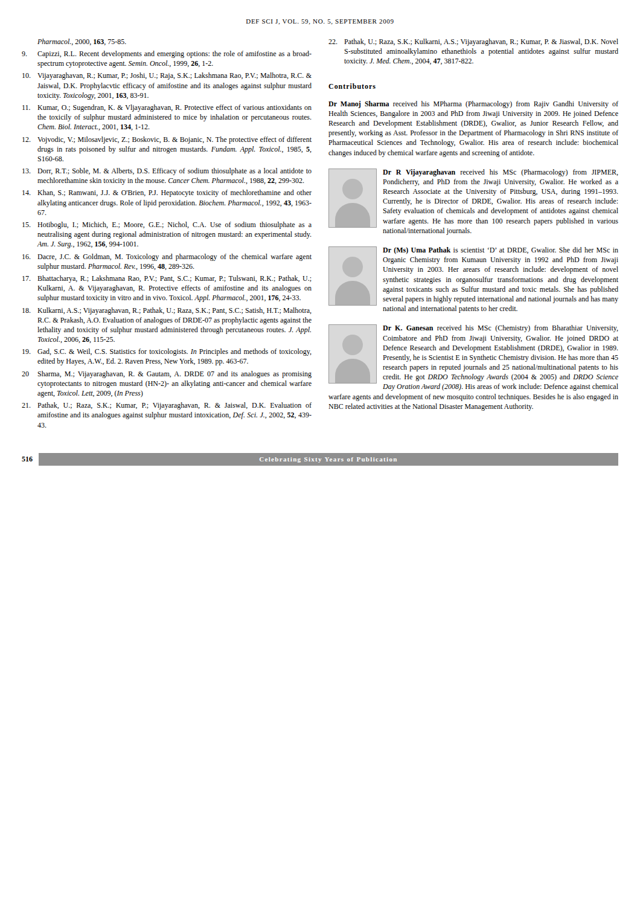DEF SCI J, VOL. 59, NO. 5, SEPTEMBER 2009
Pharmacol., 2000, 163, 75-85.
9. Capizzi, R.L. Recent developments and emerging options: the role of amifostine as a broad-spectrum cytoprotective agent. Semin. Oncol., 1999, 26, 1-2.
10. Vijayaraghavan, R.; Kumar, P.; Joshi, U.; Raja, S.K.; Lakshmana Rao, P.V.; Malhotra, R.C. & Jaiswal, D.K. Prophylacvtic efficacy of amifostine and its analoges against sulphur mustard toxicity. Toxicology, 2001, 163, 83-91.
11. Kumar, O.; Sugendran, K. & Vljayaraghavan, R. Protective effect of various antioxidants on the toxicily of sulphur mustard administered to mice by inhalation or percutaneous routes. Chem. Biol. Interact., 2001, 134, 1-12.
12. Vojvodic, V.; Milosavljevic, Z.; Boskovic, B. & Bojanic, N. The protective effect of different drugs in rats poisoned by sulfur and nitrogen mustards. Fundam. Appl. Toxicol., 1985, 5, S160-68.
13. Dorr, R.T.; Soble, M. & Alberts, D.S. Efficacy of sodium thiosulphate as a local antidote to mechlorethamine skin toxicity in the mouse. Cancer Chem. Pharmacol., 1988, 22, 299-302.
14. Khan, S.; Ramwani, J.J. & O'Brien, P.J. Hepatocyte toxicity of mechlorethamine and other alkylating anticancer drugs. Role of lipid peroxidation. Biochem. Pharmacol., 1992, 43, 1963-67.
15. Hotiboglu, I.; Michich, E.; Moore, G.E.; Nichol, C.A. Use of sodium thiosulphate as a neutralising agent during regional administration of nitrogen mustard: an experimental study. Am. J. Surg., 1962, 156, 994-1001.
16. Dacre, J.C. & Goldman, M. Toxicology and pharmacology of the chemical warfare agent sulphur mustard. Pharmacol. Rev., 1996, 48, 289-326.
17. Bhattacharya, R.; Lakshmana Rao, P.V.; Pant, S.C.; Kumar, P.; Tulswani, R.K.; Pathak, U.; Kulkarni, A. & Vijayaraghavan, R. Protective effects of amifostine and its analogues on sulphur mustard toxicity in vitro and in vivo. Toxicol. Appl. Pharmacol., 2001, 176, 24-33.
18. Kulkarni, A.S.; Vijayaraghavan, R.; Pathak, U.; Raza, S.K.; Pant, S.C.; Satish, H.T.; Malhotra, R.C. & Prakash, A.O. Evaluation of analogues of DRDE-07 as prophylactic agents against the lethality and toxicity of sulphur mustard administered through percutaneous routes. J. Appl. Toxicol., 2006, 26, 115-25.
19. Gad, S.C. & Weil, C.S. Statistics for toxicologists. In Principles and methods of toxicology, edited by Hayes, A.W., Ed. 2. Raven Press, New York, 1989. pp. 463-67.
20 Sharma, M.; Vijayaraghavan, R. & Gautam, A. DRDE 07 and its analogues as promising cytoprotectants to nitrogen mustard (HN-2)- an alkylating anti-cancer and chemical warfare agent, Toxicol. Lett, 2009, (In Press)
21. Pathak, U.; Raza, S.K.; Kumar, P.; Vijayaraghavan, R. & Jaiswal, D.K. Evaluation of amifostine and its analogues against sulphur mustard intoxication, Def. Sci. J., 2002, 52, 439-43.
22. Pathak, U.; Raza, S.K.; Kulkarni, A.S.; Vijayaraghavan, R.; Kumar, P. & Jiaswal, D.K. Novel S-substituted aminoalkylamino ethanethiols a potential antidotes against sulfur mustard toxicity. J. Med. Chem., 2004, 47, 3817-822.
Contributors
Dr Manoj Sharma received his MPharma (Pharmacology) from Rajiv Gandhi University of Health Sciences, Bangalore in 2003 and PhD from Jiwaji University in 2009. He joined Defence Research and Development Establishment (DRDE), Gwalior, as Junior Research Fellow, and presently, working as Asst. Professor in the Department of Pharmacology in Shri RNS institute of Pharmaceutical Sciences and Technology, Gwalior. His area of research include: biochemical changes induced by chemical warfare agents and screening of antidote.
Dr R Vijayaraghavan received his MSc (Pharmacology) from JIPMER, Pondicherry, and PhD from the Jiwaji University, Gwalior. He worked as a Research Associate at the University of Pittsburg, USA, during 1991–1993. Currently, he is Director of DRDE, Gwalior. His areas of research include: Safety evaluation of chemicals and development of antidotes against chemical warfare agents. He has more than 100 research papers published in various national/international journals.
Dr (Ms) Uma Pathak is scientist ‘D’ at DRDE, Gwalior. She did her MSc in Organic Chemistry from Kumaun University in 1992 and PhD from Jiwaji University in 2003. Her arears of research include: development of novel synthetic strategies in organosulfur transformations and drug development against toxicants such as Sulfur mustard and toxic metals. She has published several papers in highly reputed international and national journals and has many national and international patents to her credit.
Dr K. Ganesan received his MSc (Chemistry) from Bharathiar University, Coimbatore and PhD from Jiwaji University, Gwalior. He joined DRDO at Defence Research and Development Establishment (DRDE), Gwalior in 1989. Presently, he is Scientist E in Synthetic Chemistry division. He has more than 45 research papers in reputed journals and 25 national/multinational patents to his credit. He got DRDO Technology Awards (2004 & 2005) and DRDO Science Day Oration Award (2008). His areas of work include: Defence against chemical warfare agents and development of new mosquito control techniques. Besides he is also engaged in NBC related activities at the National Disaster Management Authority.
516
Celebrating Sixty Years of Publication